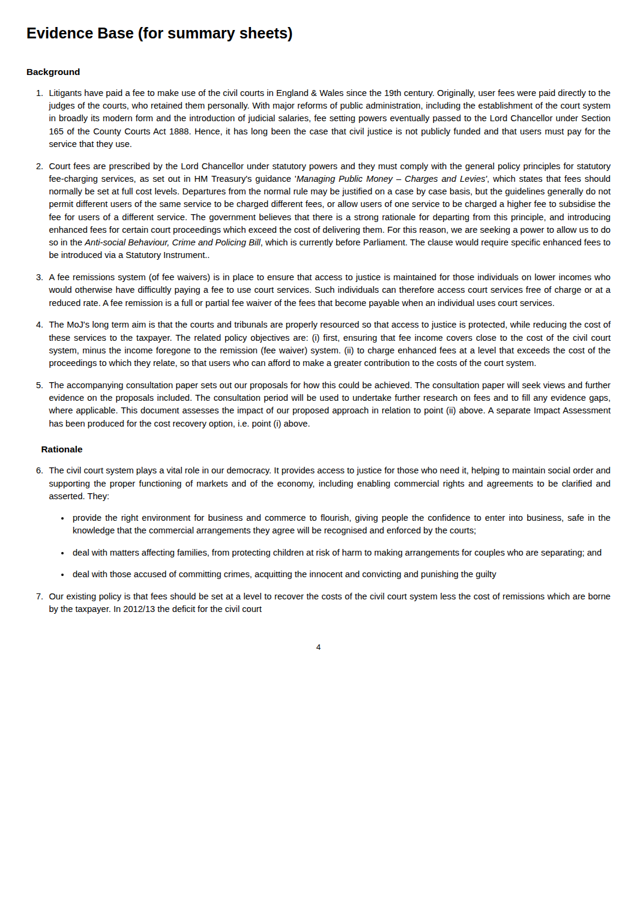Evidence Base (for summary sheets)
Background
Litigants have paid a fee to make use of the civil courts in England & Wales since the 19th century. Originally, user fees were paid directly to the judges of the courts, who retained them personally. With major reforms of public administration, including the establishment of the court system in broadly its modern form and the introduction of judicial salaries, fee setting powers eventually passed to the Lord Chancellor under Section 165 of the County Courts Act 1888. Hence, it has long been the case that civil justice is not publicly funded and that users must pay for the service that they use.
Court fees are prescribed by the Lord Chancellor under statutory powers and they must comply with the general policy principles for statutory fee-charging services, as set out in HM Treasury's guidance 'Managing Public Money – Charges and Levies', which states that fees should normally be set at full cost levels. Departures from the normal rule may be justified on a case by case basis, but the guidelines generally do not permit different users of the same service to be charged different fees, or allow users of one service to be charged a higher fee to subsidise the fee for users of a different service. The government believes that there is a strong rationale for departing from this principle, and introducing enhanced fees for certain court proceedings which exceed the cost of delivering them. For this reason, we are seeking a power to allow us to do so in the Anti-social Behaviour, Crime and Policing Bill, which is currently before Parliament. The clause would require specific enhanced fees to be introduced via a Statutory Instrument..
A fee remissions system (of fee waivers) is in place to ensure that access to justice is maintained for those individuals on lower incomes who would otherwise have difficultly paying a fee to use court services. Such individuals can therefore access court services free of charge or at a reduced rate. A fee remission is a full or partial fee waiver of the fees that become payable when an individual uses court services.
The MoJ's long term aim is that the courts and tribunals are properly resourced so that access to justice is protected, while reducing the cost of these services to the taxpayer. The related policy objectives are: (i) first, ensuring that fee income covers close to the cost of the civil court system, minus the income foregone to the remission (fee waiver) system. (ii) to charge enhanced fees at a level that exceeds the cost of the proceedings to which they relate, so that users who can afford to make a greater contribution to the costs of the court system.
The accompanying consultation paper sets out our proposals for how this could be achieved. The consultation paper will seek views and further evidence on the proposals included. The consultation period will be used to undertake further research on fees and to fill any evidence gaps, where applicable. This document assesses the impact of our proposed approach in relation to point (ii) above. A separate Impact Assessment has been produced for the cost recovery option, i.e. point (i) above.
Rationale
The civil court system plays a vital role in our democracy. It provides access to justice for those who need it, helping to maintain social order and supporting the proper functioning of markets and of the economy, including enabling commercial rights and agreements to be clarified and asserted. They:
provide the right environment for business and commerce to flourish, giving people the confidence to enter into business, safe in the knowledge that the commercial arrangements they agree will be recognised and enforced by the courts;
deal with matters affecting families, from protecting children at risk of harm to making arrangements for couples who are separating; and
deal with those accused of committing crimes, acquitting the innocent and convicting and punishing the guilty
Our existing policy is that fees should be set at a level to recover the costs of the civil court system less the cost of remissions which are borne by the taxpayer. In 2012/13 the deficit for the civil court
4